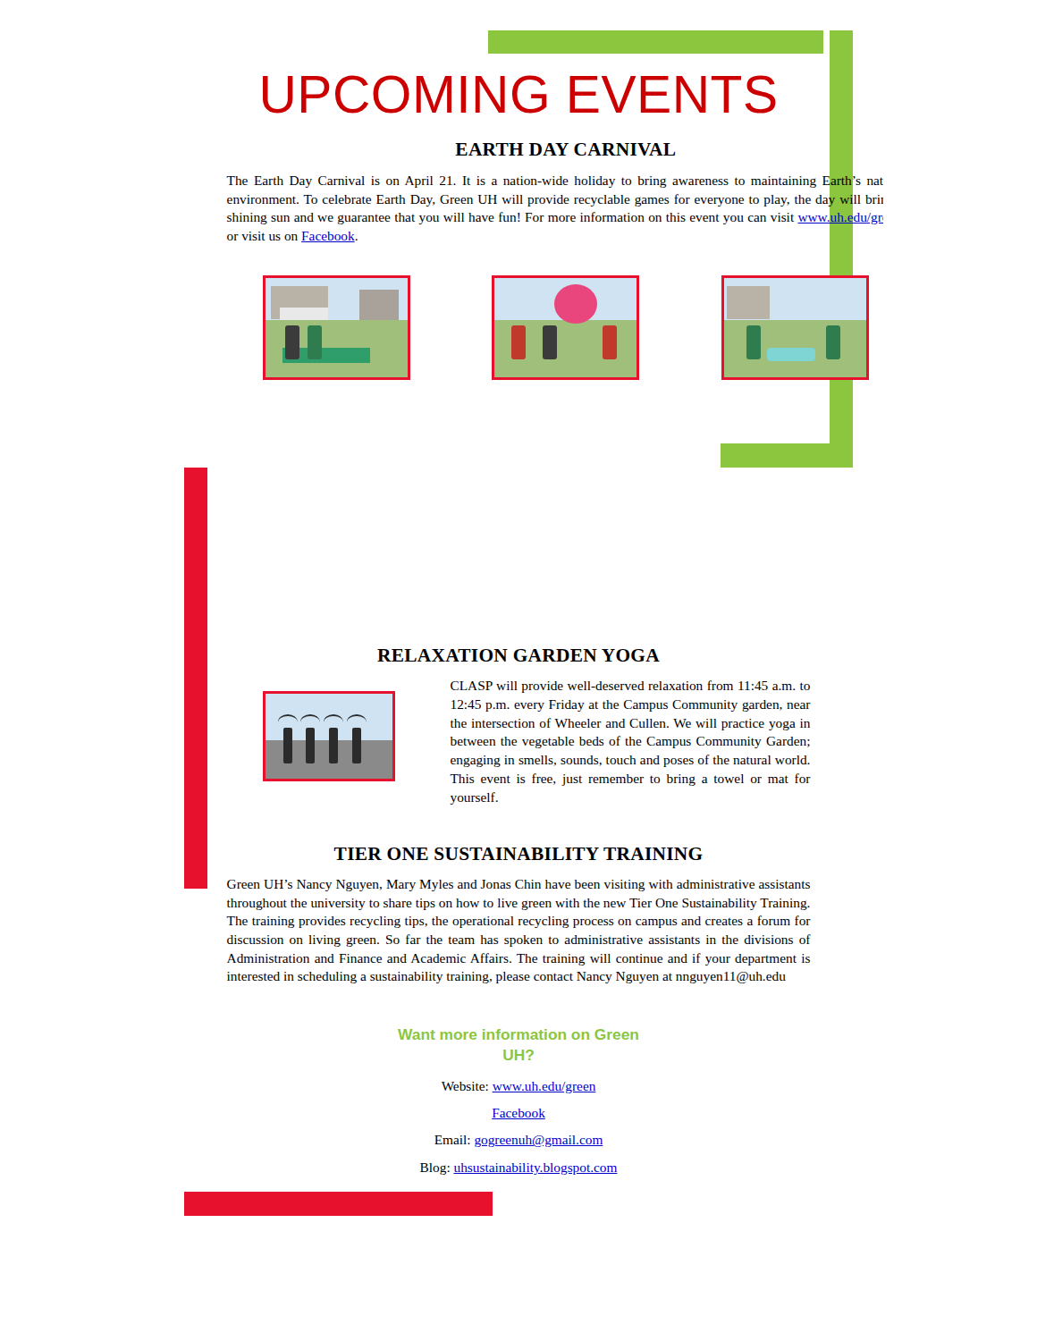UPCOMING EVENTS
EARTH DAY CARNIVAL
The Earth Day Carnival is on April 21. It is a nation-wide holiday to bring awareness to maintaining Earth’s natural environment. To celebrate Earth Day, Green UH will provide recyclable games for everyone to play, the day will bring a shining sun and we guarantee that you will have fun! For more information on this event you can visit www.uh.edu/green, or visit us on Facebook.
RECYCLING CONTEST
ENDING SOON
UH faculty/staff and student teams have been competing to see who can recycle the most materials. The competition ends April 1, and the ceremony to announce the winners will be held from 11:30 a.m. to 1 p.m. April 6 at the UC Satellite. The top three employee and student teams that recycle the most will win a large credit from UH Catering Services—the top prize is a $150 credit.
RELAXATION GARDEN YOGA
CLASP will provide well-deserved relaxation from 11:45 a.m. to 12:45 p.m. every Friday at the Campus Community garden, near the intersection of Wheeler and Cullen. We will practice yoga in between the vegetable beds of the Campus Community Garden; engaging in smells, sounds, touch and poses of the natural world. This event is free, just remember to bring a towel or mat for yourself.
TIER ONE SUSTAINABILITY TRAINING
Green UH’s Nancy Nguyen, Mary Myles and Jonas Chin have been visiting with administrative assistants throughout the university to share tips on how to live green with the new Tier One Sustainability Training. The training provides recycling tips, the operational recycling process on campus and creates a forum for discussion on living green. So far the team has spoken to administrative assistants in the divisions of Administration and Finance and Academic Affairs. The training will continue and if your department is interested in scheduling a sustainability training, please contact Nancy Nguyen at nnguyen11@uh.edu
Want more information on Green
UH?
Website: www.uh.edu/green
Facebook
Email: gogreenuh@gmail.com
Blog: uhsustainability.blogspot.com